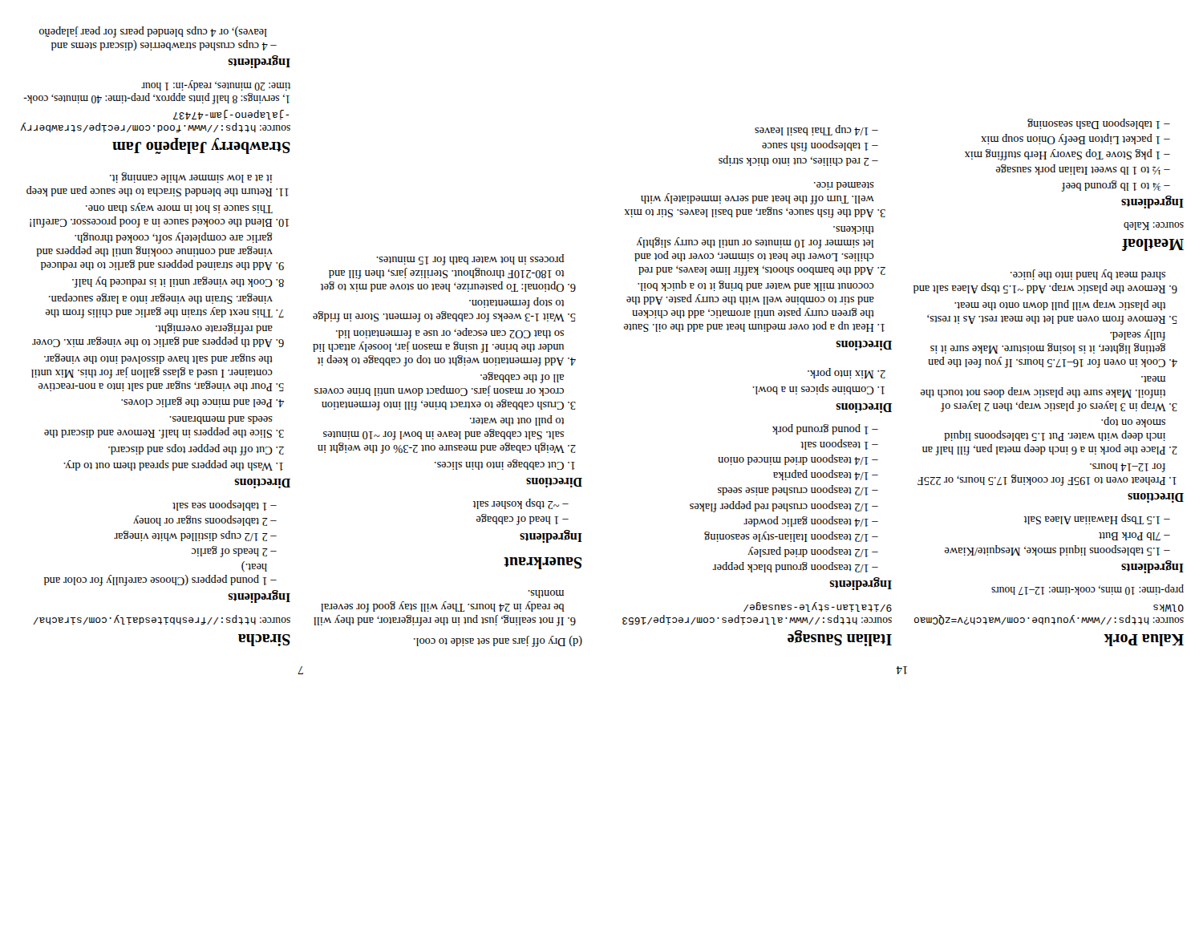14
Kalua Pork
source: https://www.youtube.com/watch?v=zQCmaoOlWks
prep-time: 10 mins, cook-time: 12–17 hours
Ingredients
1.5 tablespoons liquid smoke, Mesquite/Kiawe
7lb Pork Butt
1.5 Tbsp Hawaiian Alaea Salt
Directions
Preheat oven to 195F for cooking 17.5 hours, or 225F for 12–14 hours.
Place the pork in a 6 inch deep metal pan, fill half an inch deep with water. Put 1.5 tablespoons liquid smoke on top.
Wrap in 3 layers of plastic wrap, then 2 layers of tinfoil. Make sure the plastic wrap does not touch the meat.
Cook in oven for 16–17.5 hours. If you feel the pan getting lighter, it is losing moisture. Make sure it is fully sealed.
Remove from oven and let the meat rest. As it rests, the plastic wrap will pull down onto the meat.
Remove the plastic wrap. Add ~1.5 tbsp Alaea salt and shred meat by hand into the juice.
Meatloaf
source: Kaleb
Ingredients
¾ to 1 lb ground beef
½ to 1 lb sweet Italian pork sausage
1 pkg Stove Top Savory Herb stuffing mix
1 packet Lipton Beefy Onion soup mix
1 tablespoon Dash seasoning
Italian Sausage
source: https://www.allrecipes.com/recipe/16539/italian-style-sausage/
Ingredients
1/2 teaspoon ground black pepper
1/2 teaspoon dried parsley
1/2 teaspoon Italian-style seasoning
1/4 teaspoon garlic powder
1/2 teaspoon crushed red pepper flakes
1/2 teaspoon crushed anise seeds
1/4 teaspoon paprika
1/4 teaspoon dried minced onion
1 teaspoon salt
1 pound ground pork
Directions
Combine spices in a bowl.
Mix into pork.
Directions
Heat up a pot over medium heat and add the oil. Saute the green curry paste until aromatic, add the chicken and stir to combine well with the curry paste. Add the coconut milk and water and bring it to a quick boil.
Add the bamboo shoots, kaffir lime leaves, and red chilies. Lower the heat to simmer, cover the pot and let simmer for 10 minutes or until the curry slightly thickens.
Add the fish sauce, sugar, and basil leaves. Stir to mix well. Turn off the heat and serve immediately with steamed rice.
2 red chilies, cut into thick strips
1 tablespoon fish sauce
1/4 cup Thai basil leaves
7
(d) Dry off jars and set aside to cool.
If not sealing, just put in the refrigerator, and they will be ready in 24 hours. They will stay good for several months.
Sauerkraut
Ingredients
1 head of cabbage
~2 tbsp kosher salt
Directions
Cut cabbage into thin slices.
Weigh cabage and measure out 2-3% of the weight in salt. Salt cabbage and leave in bowl for ~10 minutes to pull out the water.
Crush cabbage to extract brine, fill into fermentation crock or mason jars. Compact down until brine covers all of the cabbage.
Add fermentation weight on top of cabbage to keep it under the brine. If using a mason jar, loosely attach lid so that CO2 can escape, or use a fermentation lid.
Wait 1-3 weeks for cabbage to ferment. Store in fridge to stop fermentation.
Optional: To pasteurize, heat on stove and mix to get to 180-210F throughout. Sterilize jars, then fill and process in hot water bath for 15 minutes.
Siracha
source: https://freshbitesdaily.com/siracha/
Ingredients
1 pound peppers (Choose carefully for color and heat.)
2 heads of garlic
2 1/2 cups distilled white vinegar
2 tablespoons sugar or honey
1 tablespoon sea salt
Directions
Wash the peppers and spread them out to dry.
Cut off the pepper tops and discard.
Slice the peppers in half. Remove and discard the seeds and membranes.
Peel and mince the garlic cloves.
Pour the vinegar, sugar and salt into a non-reactive container. I used a glass gallon jar for this. Mix until the sugar and salt have dissolved into the vinegar.
Add th peppers and garlic to the vinegar mix. Cover and refrigerate overnight.
This next day strain the garlic and chilis from the vinegar. Strain the vinegar into a large saucepan.
Cook the vinegar until it is reduced by half.
Add the strained peppers and garlic to the reduced vinegar and continue cooking until the peppers and garlic are completely soft, cooked through.
Blend the cooked sauce in a food processor. Careful! This sauce is hot in more ways than one.
Return the blended Siracha to the sauce pan and keep it at a low simmer while canning it.
Strawberry Jalapeño Jam
source: https://www.food.com/recipe/strawberry-jalapeno-jam-47437
1, servings: 8 half pints approx, prep-time: 40 minutes, cook-time: 20 minutes, ready-in: 1 hour
Ingredients
4 cups crushed strawberries (discard stems and leaves), or 4 cups blended pears for pear jalapeño